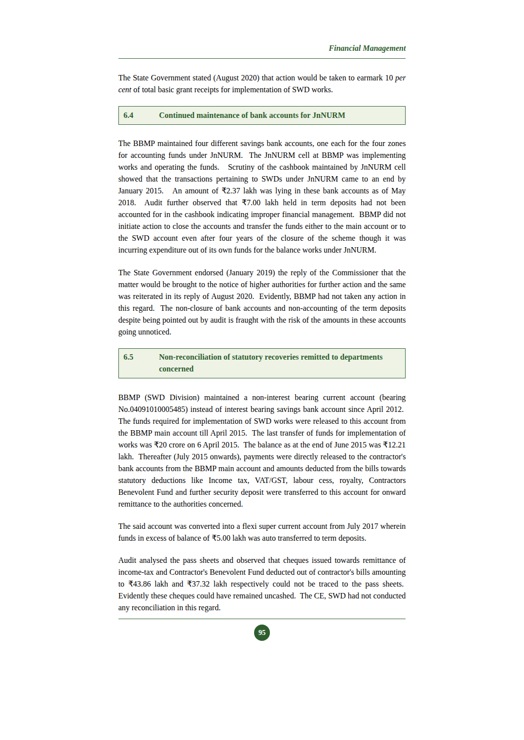Financial Management
The State Government stated (August 2020) that action would be taken to earmark 10 per cent of total basic grant receipts for implementation of SWD works.
| 6.4 | Continued maintenance of bank accounts for JnNURM |
The BBMP maintained four different savings bank accounts, one each for the four zones for accounting funds under JnNURM. The JnNURM cell at BBMP was implementing works and operating the funds. Scrutiny of the cashbook maintained by JnNURM cell showed that the transactions pertaining to SWDs under JnNURM came to an end by January 2015. An amount of ₹2.37 lakh was lying in these bank accounts as of May 2018. Audit further observed that ₹7.00 lakh held in term deposits had not been accounted for in the cashbook indicating improper financial management. BBMP did not initiate action to close the accounts and transfer the funds either to the main account or to the SWD account even after four years of the closure of the scheme though it was incurring expenditure out of its own funds for the balance works under JnNURM.
The State Government endorsed (January 2019) the reply of the Commissioner that the matter would be brought to the notice of higher authorities for further action and the same was reiterated in its reply of August 2020. Evidently, BBMP had not taken any action in this regard. The non-closure of bank accounts and non-accounting of the term deposits despite being pointed out by audit is fraught with the risk of the amounts in these accounts going unnoticed.
| 6.5 | Non-reconciliation of statutory recoveries remitted to departments concerned |
BBMP (SWD Division) maintained a non-interest bearing current account (bearing No.04091010005485) instead of interest bearing savings bank account since April 2012. The funds required for implementation of SWD works were released to this account from the BBMP main account till April 2015. The last transfer of funds for implementation of works was ₹20 crore on 6 April 2015. The balance as at the end of June 2015 was ₹12.21 lakh. Thereafter (July 2015 onwards), payments were directly released to the contractor's bank accounts from the BBMP main account and amounts deducted from the bills towards statutory deductions like Income tax, VAT/GST, labour cess, royalty, Contractors Benevolent Fund and further security deposit were transferred to this account for onward remittance to the authorities concerned.
The said account was converted into a flexi super current account from July 2017 wherein funds in excess of balance of ₹5.00 lakh was auto transferred to term deposits.
Audit analysed the pass sheets and observed that cheques issued towards remittance of income-tax and Contractor's Benevolent Fund deducted out of contractor's bills amounting to ₹43.86 lakh and ₹37.32 lakh respectively could not be traced to the pass sheets. Evidently these cheques could have remained uncashed. The CE, SWD had not conducted any reconciliation in this regard.
95